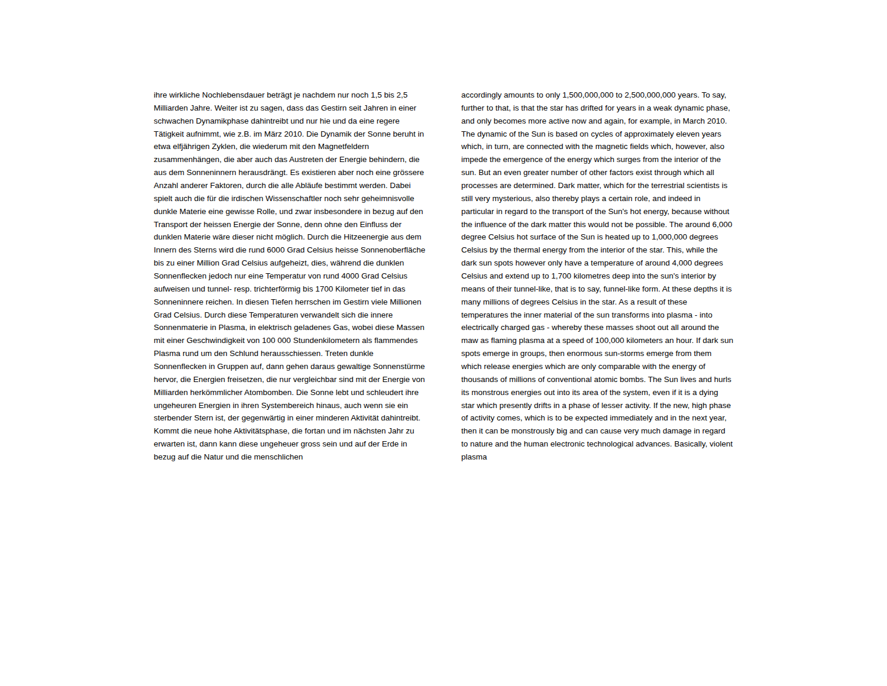ihre wirkliche Nochlebensdauer beträgt je nachdem nur noch 1,5 bis 2,5 Milliarden Jahre. Weiter ist zu sagen, dass das Gestirn seit Jahren in einer schwachen Dynamikphase dahintreibt und nur hie und da eine regere Tätigkeit aufnimmt, wie z.B. im März 2010. Die Dynamik der Sonne beruht in etwa elfjährigen Zyklen, die wiederum mit den Magnetfeldern zusammenhängen, die aber auch das Austreten der Energie behindern, die aus dem Sonneninnern herausdrängt. Es existieren aber noch eine grössere Anzahl anderer Faktoren, durch die alle Abläufe bestimmt werden. Dabei spielt auch die für die irdischen Wissenschaftler noch sehr geheimnisvolle dunkle Materie eine gewisse Rolle, und zwar insbesondere in bezug auf den Transport der heissen Energie der Sonne, denn ohne den Einfluss der dunklen Materie wäre dieser nicht möglich. Durch die Hitzeenergie aus dem Innern des Sterns wird die rund 6000 Grad Celsius heisse Sonnenoberfläche bis zu einer Million Grad Celsius aufgeheizt, dies, während die dunklen Sonnenflecken jedoch nur eine Temperatur von rund 4000 Grad Celsius aufweisen und tunnel- resp. trichterförmig bis 1700 Kilometer tief in das Sonneninnere reichen. In diesen Tiefen herrschen im Gestirn viele Millionen Grad Celsius. Durch diese Temperaturen verwandelt sich die innere Sonnenmaterie in Plasma, in elektrisch geladenes Gas, wobei diese Massen mit einer Geschwindigkeit von 100 000 Stundenkilometern als flammendes Plasma rund um den Schlund herausschiessen. Treten dunkle Sonnenflecken in Gruppen auf, dann gehen daraus gewaltige Sonnenstürme hervor, die Energien freisetzen, die nur vergleichbar sind mit der Energie von Milliarden herkömmlicher Atombomben. Die Sonne lebt und schleudert ihre ungeheuren Energien in ihren Systembereich hinaus, auch wenn sie ein sterbender Stern ist, der gegenwärtig in einer minderen Aktivität dahintreibt. Kommt die neue hohe Aktivitätsphase, die fortan und im nächsten Jahr zu erwarten ist, dann kann diese ungeheuer gross sein und auf der Erde in bezug auf die Natur und die menschlichen
accordingly amounts to only 1,500,000,000 to 2,500,000,000 years. To say, further to that, is that the star has drifted for years in a weak dynamic phase, and only becomes more active now and again, for example, in March 2010. The dynamic of the Sun is based on cycles of approximately eleven years which, in turn, are connected with the magnetic fields which, however, also impede the emergence of the energy which surges from the interior of the sun. But an even greater number of other factors exist through which all processes are determined. Dark matter, which for the terrestrial scientists is still very mysterious, also thereby plays a certain role, and indeed in particular in regard to the transport of the Sun's hot energy, because without the influence of the dark matter this would not be possible. The around 6,000 degree Celsius hot surface of the Sun is heated up to 1,000,000 degrees Celsius by the thermal energy from the interior of the star. This, while the dark sun spots however only have a temperature of around 4,000 degrees Celsius and extend up to 1,700 kilometres deep into the sun's interior by means of their tunnel-like, that is to say, funnel-like form. At these depths it is many millions of degrees Celsius in the star. As a result of these temperatures the inner material of the sun transforms into plasma - into electrically charged gas - whereby these masses shoot out all around the maw as flaming plasma at a speed of 100,000 kilometers an hour. If dark sun spots emerge in groups, then enormous sun-storms emerge from them which release energies which are only comparable with the energy of thousands of millions of conventional atomic bombs. The Sun lives and hurls its monstrous energies out into its area of the system, even if it is a dying star which presently drifts in a phase of lesser activity. If the new, high phase of activity comes, which is to be expected immediately and in the next year, then it can be monstrously big and can cause very much damage in regard to nature and the human electronic technological advances. Basically, violent plasma